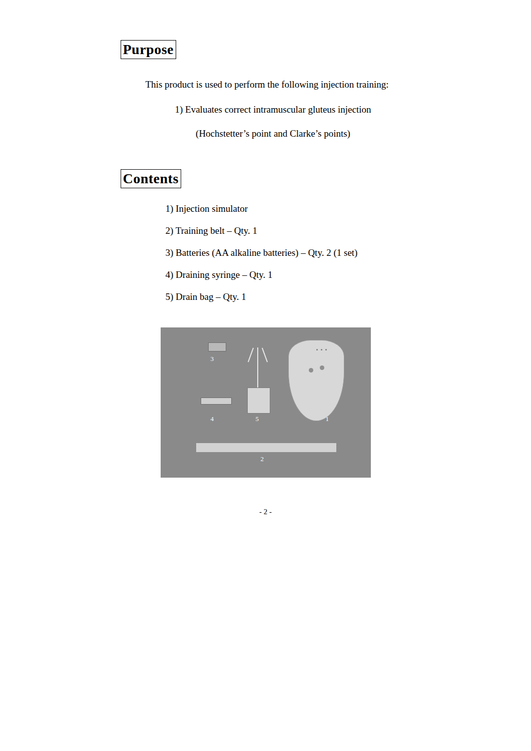Purpose
This product is used to perform the following injection training:
1) Evaluates correct intramuscular gluteus injection
(Hochstetter’s point and Clarke’s points)
Contents
1) Injection simulator
2) Training belt – Qty. 1
3) Batteries (AA alkaline batteries) – Qty. 2 (1 set)
4) Draining syringe – Qty. 1
5) Drain bag – Qty. 1
3
4
5
1
2
- 2 -